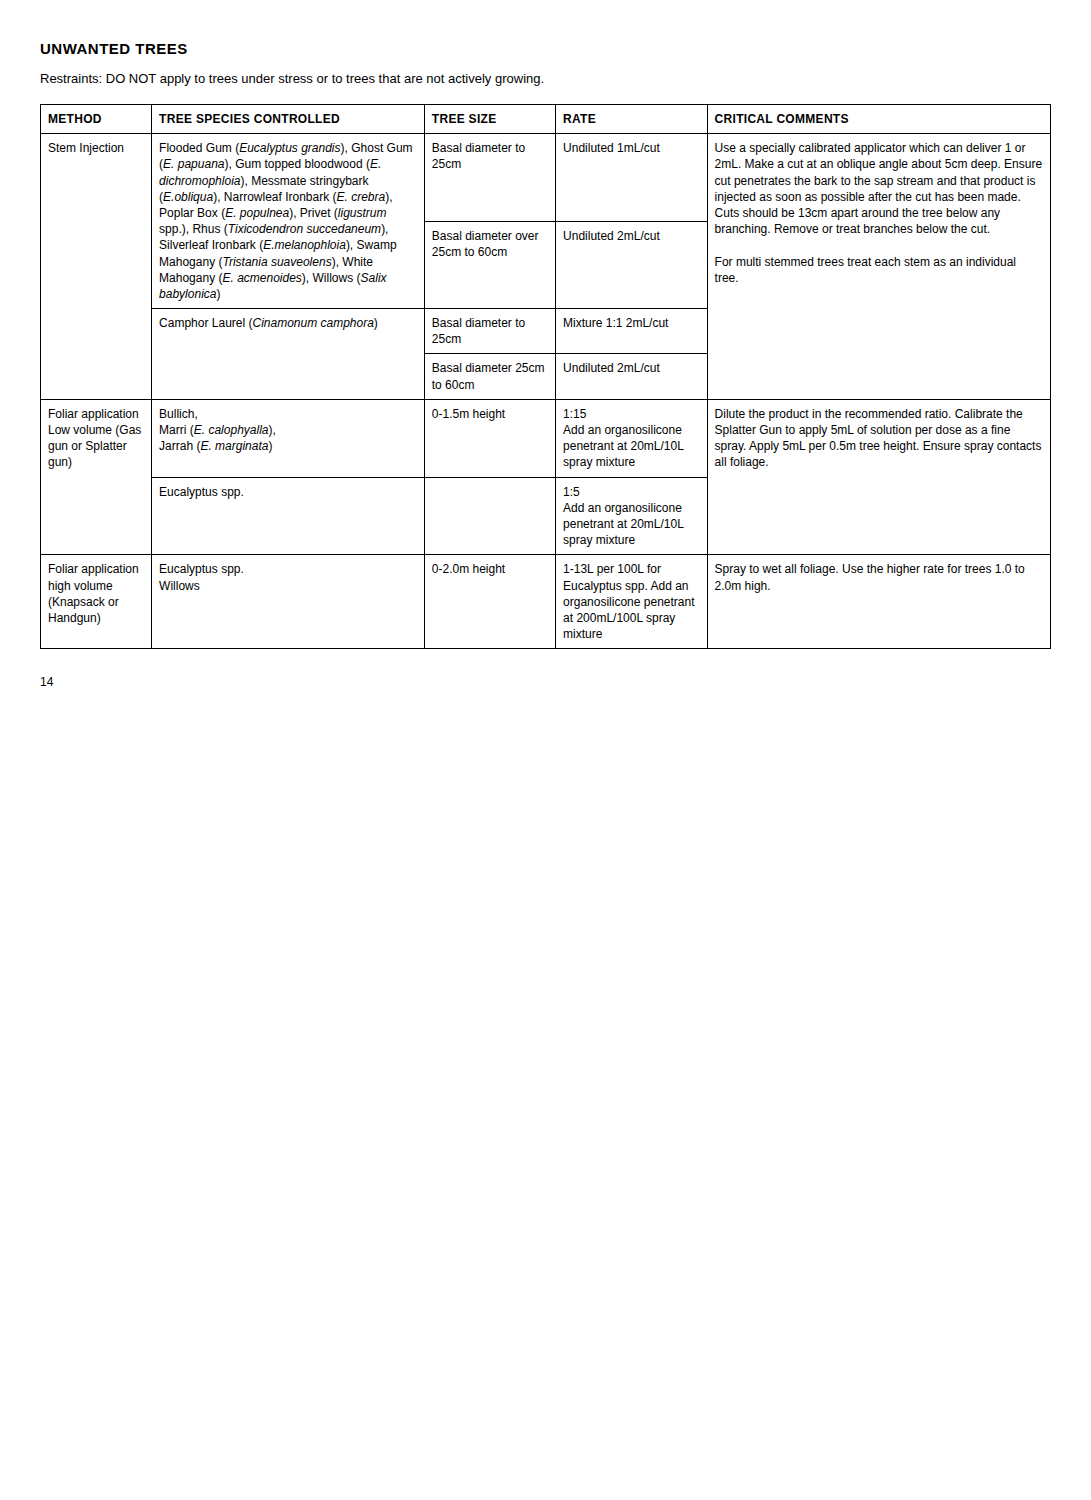UNWANTED TREES
Restraints: DO NOT apply to trees under stress or to trees that are not actively growing.
| METHOD | TREE SPECIES CONTROLLED | TREE SIZE | RATE | CRITICAL COMMENTS |
| --- | --- | --- | --- | --- |
| Stem Injection | Flooded Gum ( Eucalyptus grandis ), Ghost Gum ( E. papuana ), Gum topped bloodwood ( E. dichromophloia ), Messmate stringybark ( E.obliqua ), Narrowleaf Ironbark ( E. crebra ), Poplar Box ( E. populnea ), Privet ( ligustrum spp.), Rhus ( Tixicodendron succedaneum ), Silverleaf Ironbark ( E.melanophloia ), Swamp Mahogany ( Tristania suaveolens ), White Mahogany ( E. acmenoides ), Willows ( Salix babylonica ) | Basal diameter to 25cm | Undiluted 1mL/cut | Use a specially calibrated applicator which can deliver 1 or 2mL. Make a cut at an oblique angle about 5cm deep. Ensure cut penetrates the bark to the sap stream and that product is injected as soon as possible after the cut has been made. Cuts should be 13cm apart around the tree below any branching. Remove or treat branches below the cut. For multi stemmed trees treat each stem as an individual tree. |
| Basal diameter over 25cm to 60cm | Undiluted 2mL/cut |
| Camphor Laurel ( Cinamonum camphora ) | Basal diameter to 25cm | Mixture 1:1 2mL/cut |
| Basal diameter 25cm to 60cm | Undiluted 2mL/cut |
| Foliar application Low volume (Gas gun or Splatter gun) | Bullich, Marri ( E. calophyalla ), Jarrah ( E. marginata ) | 0-1.5m height | 1:15 Add an organosilicone penetrant at 20mL/10L spray mixture | Dilute the product in the recommended ratio. Calibrate the Splatter Gun to apply 5mL of solution per dose as a fine spray. Apply 5mL per 0.5m tree height. Ensure spray contacts all foliage. |
| Eucalyptus spp. | | 1:5 Add an organosilicone penetrant at 20mL/10L spray mixture |
| Foliar application high volume (Knapsack or Handgun) | Eucalyptus spp. Willows | 0-2.0m height | 1-13L per 100L for Eucalyptus spp. Add an organosilicone penetrant at 200mL/100L spray mixture | Spray to wet all foliage. Use the higher rate for trees 1.0 to 2.0m high. |
14